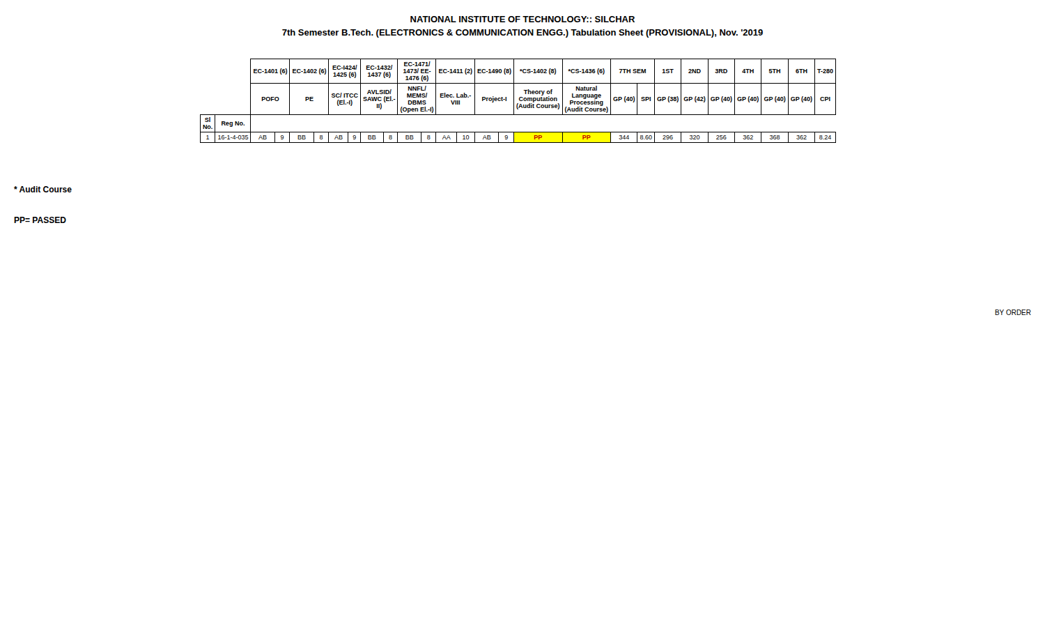NATIONAL INSTITUTE OF TECHNOLOGY:: SILCHAR
7th Semester B.Tech. (ELECTRONICS & COMMUNICATION ENGG.) Tabulation Sheet (PROVISIONAL), Nov. '2019
| | | EC-1401 (6) | EC-1402 (6) | EC-I424/ 1425 (6) | EC-1432/ 1437 (6) | EC-1471/ 1473/ EE- 1476 (6) | EC-1411 (2) | EC-1490 (8) | *CS-1402 (8) | *CS-1436 (6) | 7TH SEM | 1ST | 2ND | 3RD | 4TH | 5TH | 6TH | T-280 |
| --- | --- | --- | --- | --- | --- | --- | --- | --- | --- | --- | --- | --- | --- | --- | --- | --- | --- | --- |
| POFO | PE | SC/ ITCC (El.-I) | AVLSID/ SAWC (El.- II) | NNFL/ MEMS/ DBMS (Open El.-I) | Elec. Lab.- VIII | Project-I | Theory of Computation (Audit Course) | Natural Language Processing (Audit Course) | GP (40) | SPI | GP (38) | GP (42) | GP (40) | GP (40) | GP (40) | GP (40) | CPI |
| Sl No. | Reg No. | |
| 1 | 16-1-4-035 | AB | 9 | BB | 8 | AB | 9 | BB | 8 | BB | 8 | AA | 10 | AB | 9 | PP | PP | 344 | 8.60 | 296 | 320 | 256 | 362 | 368 | 362 | 8.24 |
* Audit Course
PP= PASSED
BY ORDER